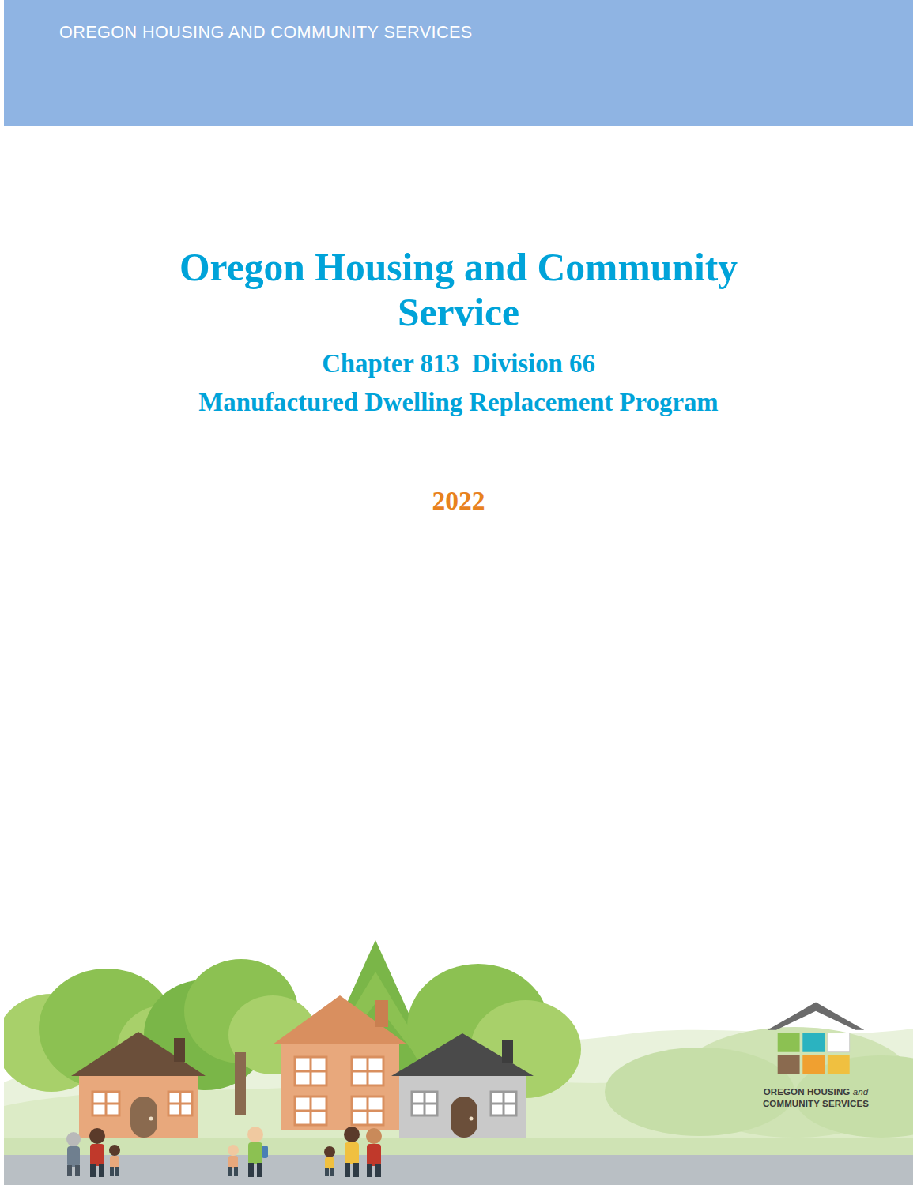Oregon Housing and Community Services
Oregon Housing and Community Service
Chapter 813 Division 66
Manufactured Dwelling Replacement Program
2022
Oregon Housing and
Community Services